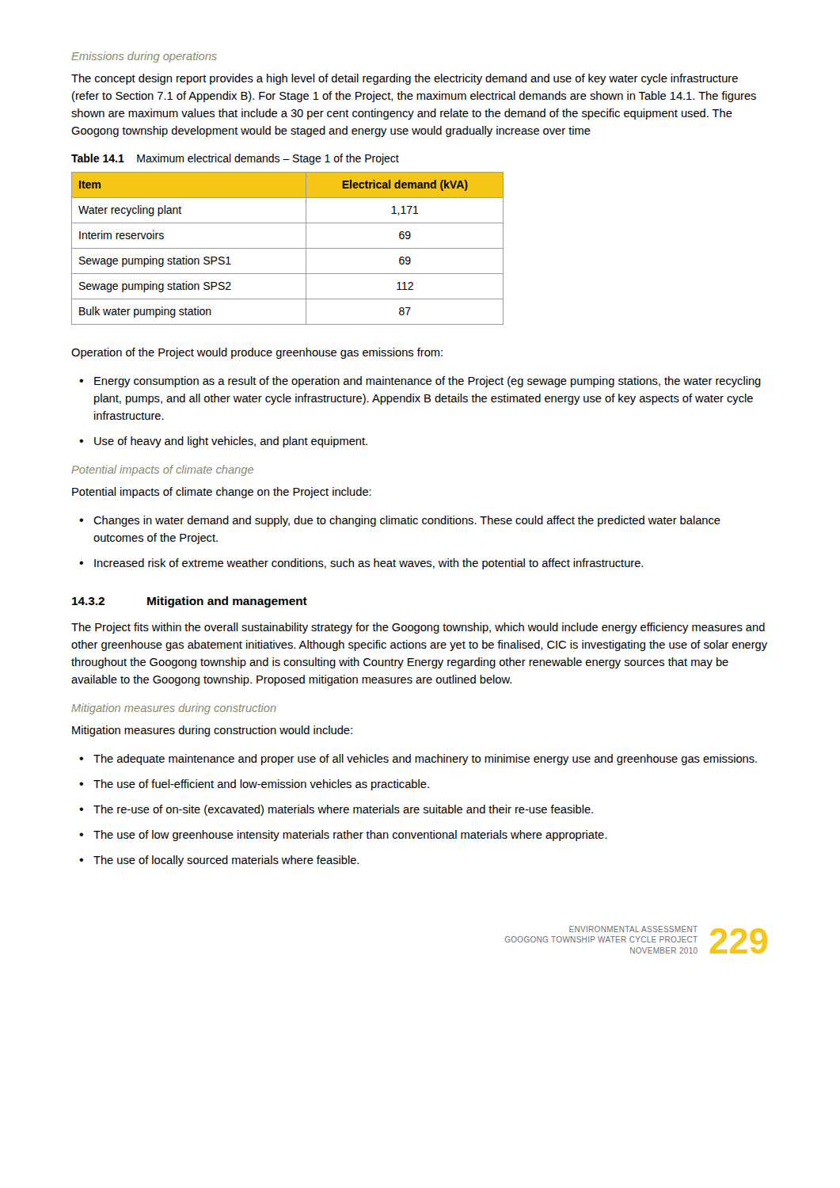Emissions during operations
The concept design report provides a high level of detail regarding the electricity demand and use of key water cycle infrastructure (refer to Section 7.1 of Appendix B). For Stage 1 of the Project, the maximum electrical demands are shown in Table 14.1. The figures shown are maximum values that include a 30 per cent contingency and relate to the demand of the specific equipment used. The Googong township development would be staged and energy use would gradually increase over time
Table 14.1 Maximum electrical demands – Stage 1 of the Project
| Item | Electrical demand (kVA) |
| --- | --- |
| Water recycling plant | 1,171 |
| Interim reservoirs | 69 |
| Sewage pumping station SPS1 | 69 |
| Sewage pumping station SPS2 | 112 |
| Bulk water pumping station | 87 |
Operation of the Project would produce greenhouse gas emissions from:
Energy consumption as a result of the operation and maintenance of the Project (eg sewage pumping stations, the water recycling plant, pumps, and all other water cycle infrastructure). Appendix B details the estimated energy use of key aspects of water cycle infrastructure.
Use of heavy and light vehicles, and plant equipment.
Potential impacts of climate change
Potential impacts of climate change on the Project include:
Changes in water demand and supply, due to changing climatic conditions. These could affect the predicted water balance outcomes of the Project.
Increased risk of extreme weather conditions, such as heat waves, with the potential to affect infrastructure.
14.3.2 Mitigation and management
The Project fits within the overall sustainability strategy for the Googong township, which would include energy efficiency measures and other greenhouse gas abatement initiatives. Although specific actions are yet to be finalised, CIC is investigating the use of solar energy throughout the Googong township and is consulting with Country Energy regarding other renewable energy sources that may be available to the Googong township. Proposed mitigation measures are outlined below.
Mitigation measures during construction
Mitigation measures during construction would include:
The adequate maintenance and proper use of all vehicles and machinery to minimise energy use and greenhouse gas emissions.
The use of fuel-efficient and low-emission vehicles as practicable.
The re-use of on-site (excavated) materials where materials are suitable and their re-use feasible.
The use of low greenhouse intensity materials rather than conventional materials where appropriate.
The use of locally sourced materials where feasible.
Environmental Assessment
Googong Township Water Cycle Project
November 2010
229